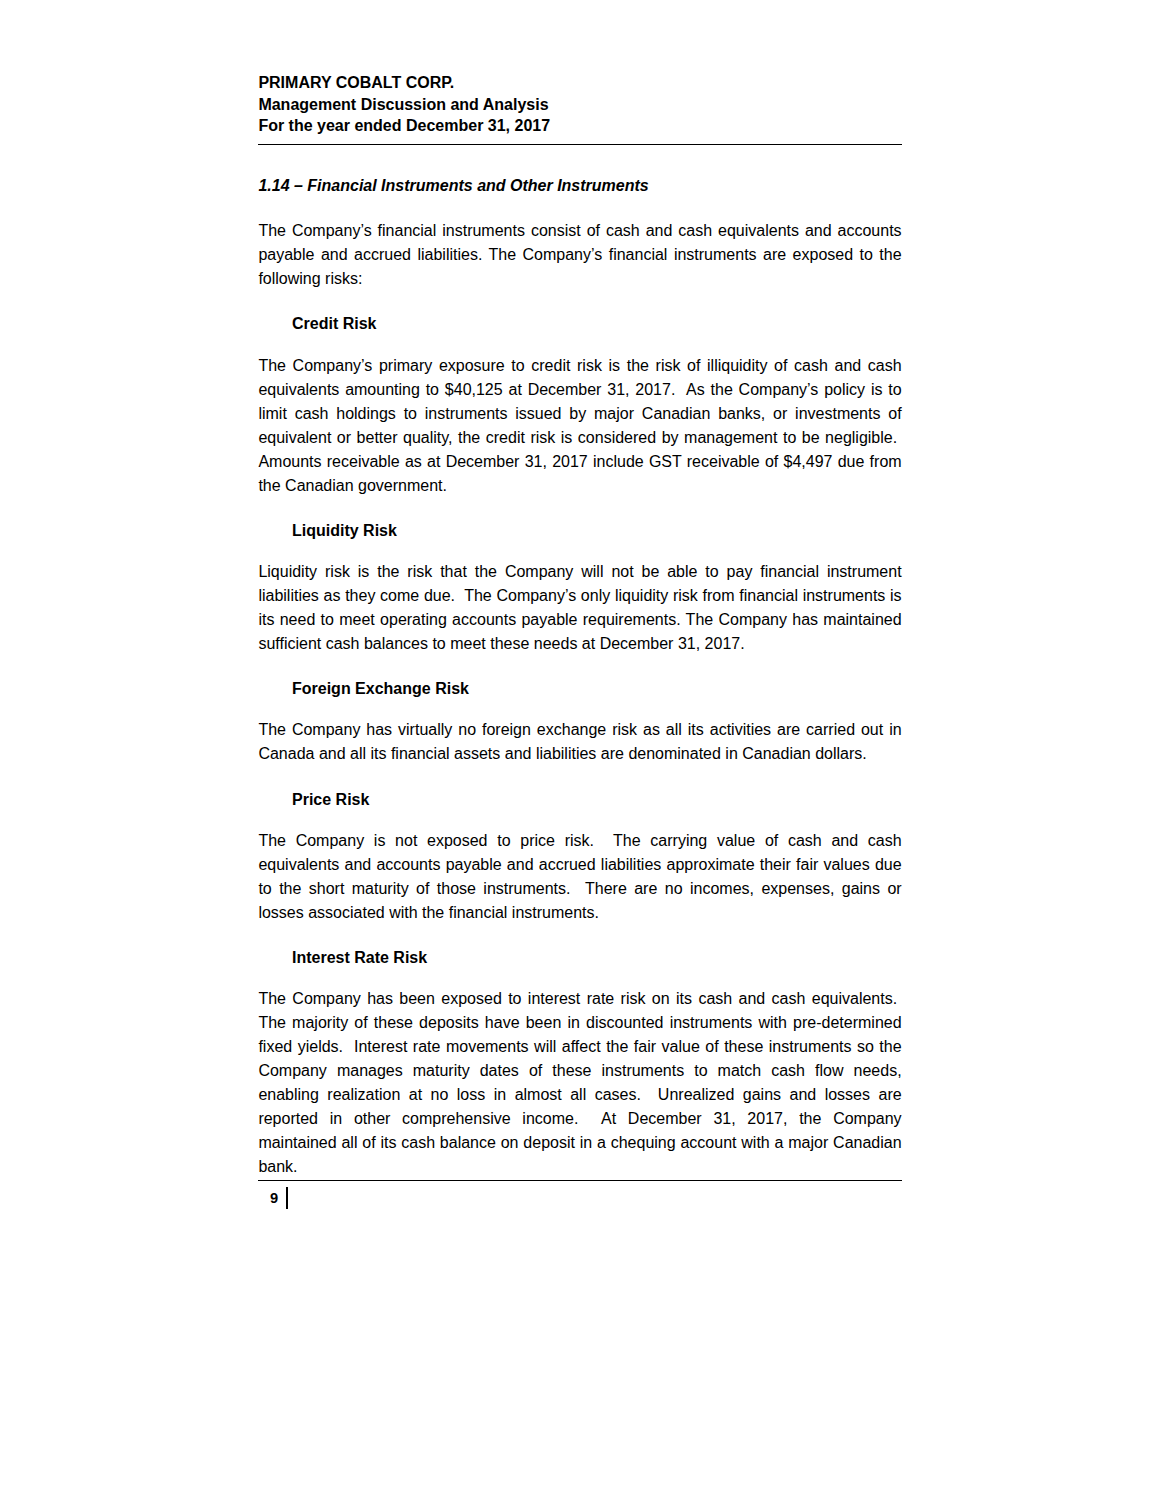PRIMARY COBALT CORP.
Management Discussion and Analysis
For the year ended December 31, 2017
1.14 – Financial Instruments and Other Instruments
The Company’s financial instruments consist of cash and cash equivalents and accounts payable and accrued liabilities. The Company’s financial instruments are exposed to the following risks:
Credit Risk
The Company’s primary exposure to credit risk is the risk of illiquidity of cash and cash equivalents amounting to $40,125 at December 31, 2017. As the Company’s policy is to limit cash holdings to instruments issued by major Canadian banks, or investments of equivalent or better quality, the credit risk is considered by management to be negligible. Amounts receivable as at December 31, 2017 include GST receivable of $4,497 due from the Canadian government.
Liquidity Risk
Liquidity risk is the risk that the Company will not be able to pay financial instrument liabilities as they come due. The Company’s only liquidity risk from financial instruments is its need to meet operating accounts payable requirements. The Company has maintained sufficient cash balances to meet these needs at December 31, 2017.
Foreign Exchange Risk
The Company has virtually no foreign exchange risk as all its activities are carried out in Canada and all its financial assets and liabilities are denominated in Canadian dollars.
Price Risk
The Company is not exposed to price risk. The carrying value of cash and cash equivalents and accounts payable and accrued liabilities approximate their fair values due to the short maturity of those instruments. There are no incomes, expenses, gains or losses associated with the financial instruments.
Interest Rate Risk
The Company has been exposed to interest rate risk on its cash and cash equivalents. The majority of these deposits have been in discounted instruments with pre-determined fixed yields. Interest rate movements will affect the fair value of these instruments so the Company manages maturity dates of these instruments to match cash flow needs, enabling realization at no loss in almost all cases. Unrealized gains and losses are reported in other comprehensive income. At December 31, 2017, the Company maintained all of its cash balance on deposit in a chequing account with a major Canadian bank.
9